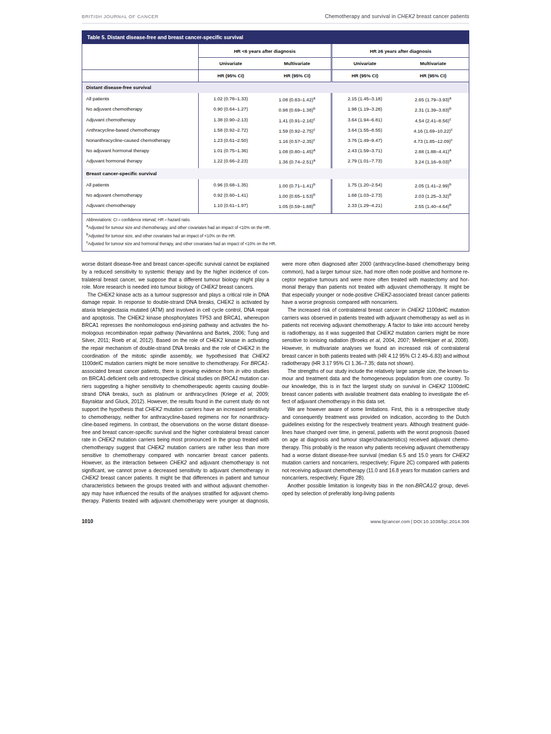British Journal of Cancer
Chemotherapy and survival in CHEK2 breast cancer patients
Table 5. Distant disease-free and breast cancer-specific survival
| | HR <6 years after diagnosis | HR ≥6 years after diagnosis |
| --- | --- | --- |
| | Univariate | Multivariate | Univariate | Multivariate |
| | HR (95% CI) | HR (95% CI) | HR (95% CI) | HR (95% CI) |
| Distant disease-free survival |
| All patients | 1.02 (0.78–1.33) | 1.08 (0.83–1.42) a | 2.15 (1.45–3.18) | 2.65 (1.79–3.93) a |
| No adjuvant chemotherapy | 0.90 (0.64–1.27) | 0.98 (0.69–1.38) b | 1.98 (1.19–3.28) | 2.31 (1.39–3.83) b |
| Adjuvant chemotherapy | 1.38 (0.90–2.13) | 1.41 (0.91–2.16) c | 3.64 (1.94–6.81) | 4.54 (2.41–8.56) c |
| Anthracycline-based chemotherapy | 1.58 (0.92–2.72) | 1.59 (0.92–2.75) c | 3.64 (1.55–8.55) | 4.16 (1.69–10.22) c |
| Nonanthracycline-caused chemotherapy | 1.23 (0.61–2.50) | 1.16 (0.57–2.35) c | 3.76 (1.49–9.47) | 4.73 (1.85–12.09) c |
| No adjuvant hormonal therapy | 1.01 (0.75–1.36) | 1.08 (0.80–1.45) a | 2.43 (1.59–3.71) | 2.88 (1.88–4.41) a |
| Adjuvant hormonal therapy | 1.22 (0.66–2.23) | 1.36 (0.74–2.51) a | 2.79 (1.01–7.73) | 3.24 (1.16–9.03) a |
| Breast cancer-specific survival |
| All patients | 0.96 (0.68–1.35) | 1.00 (0.71–1.41) b | 1.75 (1.20–2.54) | 2.05 (1.41–2.99) b |
| No adjuvant chemotherapy | 0.92 (0.60–1.41) | 1.00 (0.65–1.53) b | 1.68 (1.03–2.73) | 2.03 (1.25–3.32) b |
| Adjuvant chemotherapy | 1.10 (0.61–1.97) | 1.05 (0.59–1.88) b | 2.33 (1.29–4.21) | 2.55 (1.40–4.64) b |
Abbreviations: CI = confidence interval; HR = hazard ratio.
aAdjusted for tumour size and chemotherapy, and other covariates had an impact of <10% on the HR.
bAdjusted for tumour size, and other covariates had an impact of <10% on the HR.
cAdjusted for tumour size and hormonal therapy, and other covariates had an impact of <10% on the HR.
worse distant disease-free and breast cancer-specific survival cannot be explained by a reduced sensitivity to systemic therapy and by the higher incidence of contralateral breast cancer, we suppose that a different tumour biology might play a role. More research is needed into tumour biology of CHEK2 breast cancers.
The CHEK2 kinase acts as a tumour suppressor and plays a critical role in DNA damage repair. In response to double-strand DNA breaks, CHEK2 is activated by ataxia telangiectasia mutated (ATM) and involved in cell cycle control, DNA repair and apoptosis. The CHEK2 kinase phosphorylates TP53 and BRCA1, whereupon BRCA1 represses the nonhomologous end-joining pathway and activates the homologous recombination repair pathway (Nevanlinna and Bartek, 2006; Tung and Silver, 2011; Roeb et al, 2012). Based on the role of CHEK2 kinase in activating the repair mechanism of double-strand DNA breaks and the role of CHEK2 in the coordination of the mitotic spindle assembly, we hypothesised that CHEK2 1100delC mutation carriers might be more sensitive to chemotherapy. For BRCA1-associated breast cancer patients, there is growing evidence from in vitro studies on BRCA1-deficient cells and retrospective clinical studies on BRCA1 mutation carriers suggesting a higher sensitivity to chemotherapeutic agents causing double-strand DNA breaks, such as platinum or anthracyclines (Kriege et al, 2009; Bayraktar and Gluck, 2012). However, the results found in the current study do not support the hypothesis that CHEK2 mutation carriers have an increased sensitivity to chemotherapy, neither for anthracycline-based regimens nor for nonanthracycline-based regimens. In contrast, the observations on the worse distant disease-free and breast cancer-specific survival and the higher contralateral breast cancer rate in CHEK2 mutation carriers being most pronounced in the group treated with chemotherapy suggest that CHEK2 mutation carriers are rather less than more sensitive to chemotherapy compared with noncarrier breast cancer patients. However, as the interaction between CHEK2 and adjuvant chemotherapy is not significant, we cannot prove a decreased sensitivity to adjuvant chemotherapy in CHEK2 breast cancer patients. It might be that differences in patient and tumour characteristics between the groups treated with and without adjuvant chemotherapy may have influenced the results of the analyses stratified for adjuvant chemotherapy. Patients treated with adjuvant chemotherapy were younger at diagnosis, were more often diagnosed after 2000 (anthracycline-based chemotherapy being common), had a larger tumour size, had more often node positive and hormone receptor negative tumours and were more often treated with mastectomy and hormonal therapy than patients not treated with adjuvant chemotherapy. It might be that especially younger or node-positive CHEK2-associated breast cancer patients have a worse prognosis compared with noncarriers.
The increased risk of contralateral breast cancer in CHEK2 1100delC mutation carriers was observed in patients treated with adjuvant chemotherapy as well as in patients not receiving adjuvant chemotherapy. A factor to take into account hereby is radiotherapy, as it was suggested that CHEK2 mutation carriers might be more sensitive to ionising radiation (Broeks et al, 2004, 2007; Mellemkjaer et al, 2008). However, in multivariate analyses we found an increased risk of contralateral breast cancer in both patients treated with (HR 4.12 95% CI 2.49–6.83) and without radiotherapy (HR 3.17 95% CI 1.36–7.35; data not shown).
The strengths of our study include the relatively large sample size, the known tumour and treatment data and the homogeneous population from one country. To our knowledge, this is in fact the largest study on survival in CHEK2 1100delC breast cancer patients with available treatment data enabling to investigate the effect of adjuvant chemotherapy in this data set.
We are however aware of some limitations. First, this is a retrospective study and consequently treatment was provided on indication, according to the Dutch guidelines existing for the respectively treatment years. Although treatment guidelines have changed over time, in general, patients with the worst prognosis (based on age at diagnosis and tumour stage/characteristics) received adjuvant chemotherapy. This probably is the reason why patients receiving adjuvant chemotherapy had a worse distant disease-free survival (median 6.5 and 15.0 years for CHEK2 mutation carriers and noncarriers, respectively; Figure 2C) compared with patients not receiving adjuvant chemotherapy (11.0 and 16.8 years for mutation carriers and noncarriers, respectively; Figure 2B).
Another possible limitation is longevity bias in the non-BRCA1/2 group, developed by selection of preferably long-living patients
1010
www.bjcancer.com | DOI:10.1038/bjc.2014.306